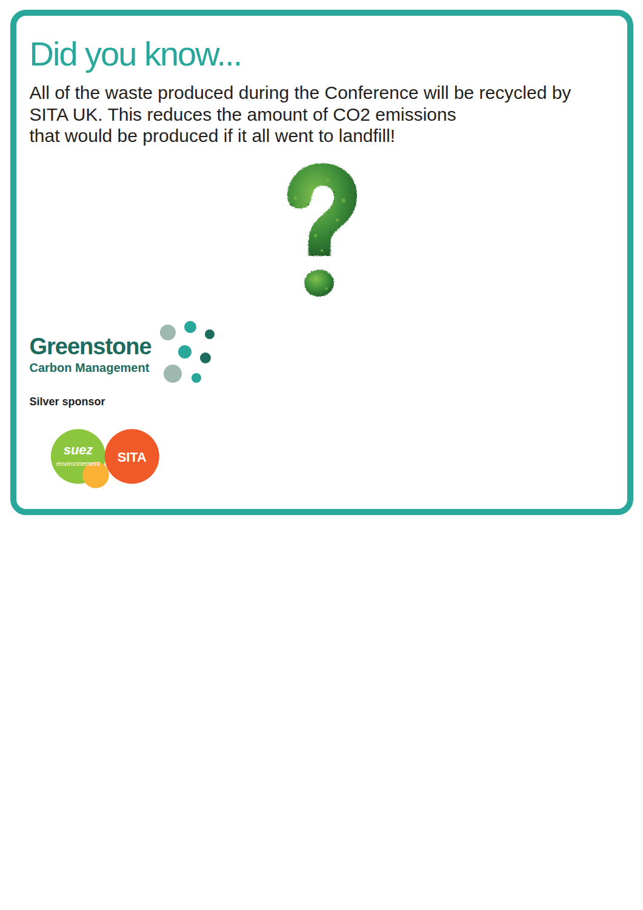Did you know...
All of the waste produced during the Conference will be recycled by SITA UK. This reduces the amount of CO2 emissions that would be produced if it all went to landfill!
Greenstone
Carbon Management
Silver sponsor
suez environnement SITA